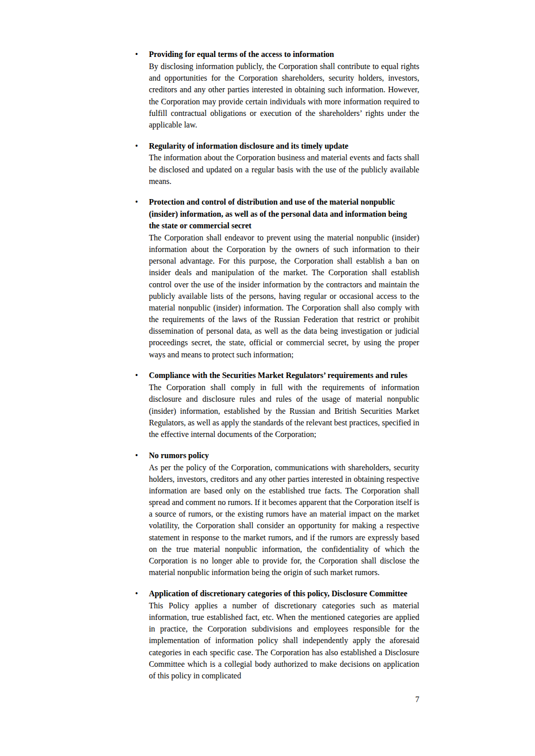Providing for equal terms of the access to information
By disclosing information publicly, the Corporation shall contribute to equal rights and opportunities for the Corporation shareholders, security holders, investors, creditors and any other parties interested in obtaining such information. However, the Corporation may provide certain individuals with more information required to fulfill contractual obligations or execution of the shareholders’ rights under the applicable law.
Regularity of information disclosure and its timely update
The information about the Corporation business and material events and facts shall be disclosed and updated on a regular basis with the use of the publicly available means.
Protection and control of distribution and use of the material nonpublic (insider) information, as well as of the personal data and information being the state or commercial secret
The Corporation shall endeavor to prevent using the material nonpublic (insider) information about the Corporation by the owners of such information to their personal advantage. For this purpose, the Corporation shall establish a ban on insider deals and manipulation of the market. The Corporation shall establish control over the use of the insider information by the contractors and maintain the publicly available lists of the persons, having regular or occasional access to the material nonpublic (insider) information. The Corporation shall also comply with the requirements of the laws of the Russian Federation that restrict or prohibit dissemination of personal data, as well as the data being investigation or judicial proceedings secret, the state, official or commercial secret, by using the proper ways and means to protect such information;
Compliance with the Securities Market Regulators’ requirements and rules
The Corporation shall comply in full with the requirements of information disclosure and disclosure rules and rules of the usage of material nonpublic (insider) information, established by the Russian and British Securities Market Regulators, as well as apply the standards of the relevant best practices, specified in the effective internal documents of the Corporation;
No rumors policy
As per the policy of the Corporation, communications with shareholders, security holders, investors, creditors and any other parties interested in obtaining respective information are based only on the established true facts. The Corporation shall spread and comment no rumors. If it becomes apparent that the Corporation itself is a source of rumors, or the existing rumors have an material impact on the market volatility, the Corporation shall consider an opportunity for making a respective statement in response to the market rumors, and if the rumors are expressly based on the true material nonpublic information, the confidentiality of which the Corporation is no longer able to provide for, the Corporation shall disclose the material nonpublic information being the origin of such market rumors.
Application of discretionary categories of this policy, Disclosure Committee
This Policy applies a number of discretionary categories such as material information, true established fact, etc. When the mentioned categories are applied in practice, the Corporation subdivisions and employees responsible for the implementation of information policy shall independently apply the aforesaid categories in each specific case. The Corporation has also established a Disclosure Committee which is a collegial body authorized to make decisions on application of this policy in complicated
7